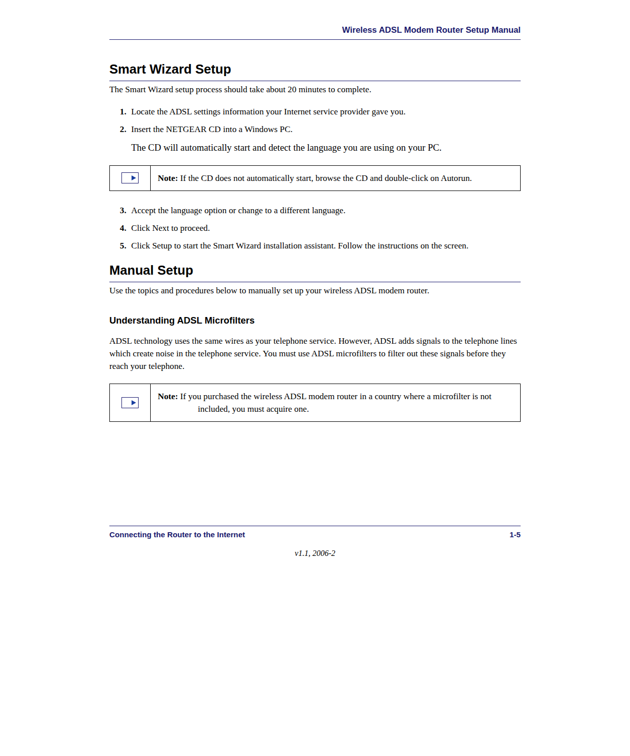Wireless ADSL Modem Router Setup Manual
Smart Wizard Setup
The Smart Wizard setup process should take about 20 minutes to complete.
Locate the ADSL settings information your Internet service provider gave you.
Insert the NETGEAR CD into a Windows PC.
The CD will automatically start and detect the language you are using on your PC.
Note: If the CD does not automatically start, browse the CD and double-click on Autorun.
Accept the language option or change to a different language.
Click Next to proceed.
Click Setup to start the Smart Wizard installation assistant. Follow the instructions on the screen.
Manual Setup
Use the topics and procedures below to manually set up your wireless ADSL modem router.
Understanding ADSL Microfilters
ADSL technology uses the same wires as your telephone service. However, ADSL adds signals to the telephone lines which create noise in the telephone service. You must use ADSL microfilters to filter out these signals before they reach your telephone.
Note: If you purchased the wireless ADSL modem router in a country where a microfilter is not included, you must acquire one.
Connecting the Router to the Internet 1-5
v1.1, 2006-2